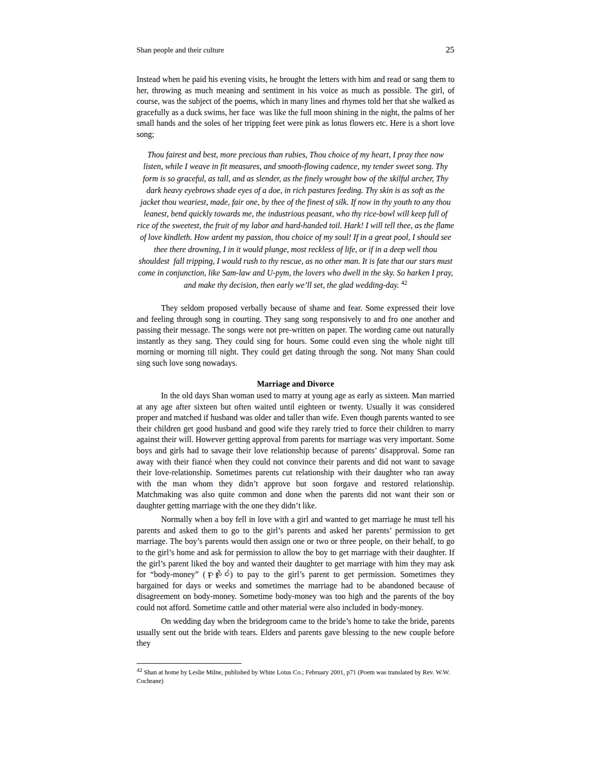Shan people and their culture 25
Instead when he paid his evening visits, he brought the letters with him and read or sang them to her, throwing as much meaning and sentiment in his voice as much as possible. The girl, of course, was the subject of the poems, which in many lines and rhymes told her that she walked as gracefully as a duck swims, her face was like the full moon shining in the night, the palms of her small hands and the soles of her tripping feet were pink as lotus flowers etc. Here is a short love song;
Thou fairest and best, more precious than rubies, Thou choice of my heart, I pray thee now listen, while I weave in fit measures, and smooth-flowing cadence, my tender sweet song. Thy form is so graceful, as tall, and as slender, as the finely wrought bow of the skilful archer, Thy dark heavy eyebrows shade eyes of a doe, in rich pastures feeding. Thy skin is as soft as the jacket thou weariest, made, fair one, by thee of the finest of silk. If now in thy youth to any thou leanest, bend quickly towards me, the industrious peasant, who thy rice-bowl will keep full of rice of the sweetest, the fruit of my labor and hard-handed toil. Hark! I will tell thee, as the flame of love kindleth. How ardent my passion, thou choice of my soul! If in a great pool, I should see thee there drowning, I in it would plunge, most reckless of life, or if in a deep well thou shouldest fall tripping, I would rush to thy rescue, as no other man. It is fate that our stars must come in conjunction, like Sam-law and U-pym, the lovers who dwell in the sky. So harken I pray, and make thy decision, then early we’ll set, the glad wedding-day. 42
They seldom proposed verbally because of shame and fear. Some expressed their love and feeling through song in courting. They sang song responsively to and fro one another and passing their message. The songs were not pre-written on paper. The wording came out naturally instantly as they sang. They could sing for hours. Some could even sing the whole night till morning or morning till night. They could get dating through the song. Not many Shan could sing such love song nowadays.
Marriage and Divorce
In the old days Shan woman used to marry at young age as early as sixteen. Man married at any age after sixteen but often waited until eighteen or twenty. Usually it was considered proper and matched if husband was older and taller than wife. Even though parents wanted to see their children get good husband and good wife they rarely tried to force their children to marry against their will. However getting approval from parents for marriage was very important. Some boys and girls had to savage their love relationship because of parents’ disapproval. Some ran away with their fiancé when they could not convince their parents and did not want to savage their love-relationship. Sometimes parents cut relationship with their daughter who ran away with the man whom they didn’t approve but soon forgave and restored relationship. Matchmaking was also quite common and done when the parents did not want their son or daughter getting marriage with the one they didn’t like.
Normally when a boy fell in love with a girl and wanted to get marriage he must tell his parents and asked them to go to the girl’s parents and asked her parents’ permission to get marriage. The boy’s parents would then assign one or two or three people, on their behalf, to go to the girl’s home and ask for permission to allow the boy to get marriage with their daughter. If the girl’s parent liked the boy and wanted their daughter to get marriage with him they may ask for “body-money” (ၵႃႈၸိူဝ်း) to pay to the girl’s parent to get permission. Sometimes they bargained for days or weeks and sometimes the marriage had to be abandoned because of disagreement on body-money. Sometime body-money was too high and the parents of the boy could not afford. Sometime cattle and other material were also included in body-money.
On wedding day when the bridegroom came to the bride’s home to take the bride, parents usually sent out the bride with tears. Elders and parents gave blessing to the new couple before they
42 Shan at home by Leslie Milne, published by White Lotus Co.; February 2001, p71 (Poem was translated by Rev. W.W. Cochrane)